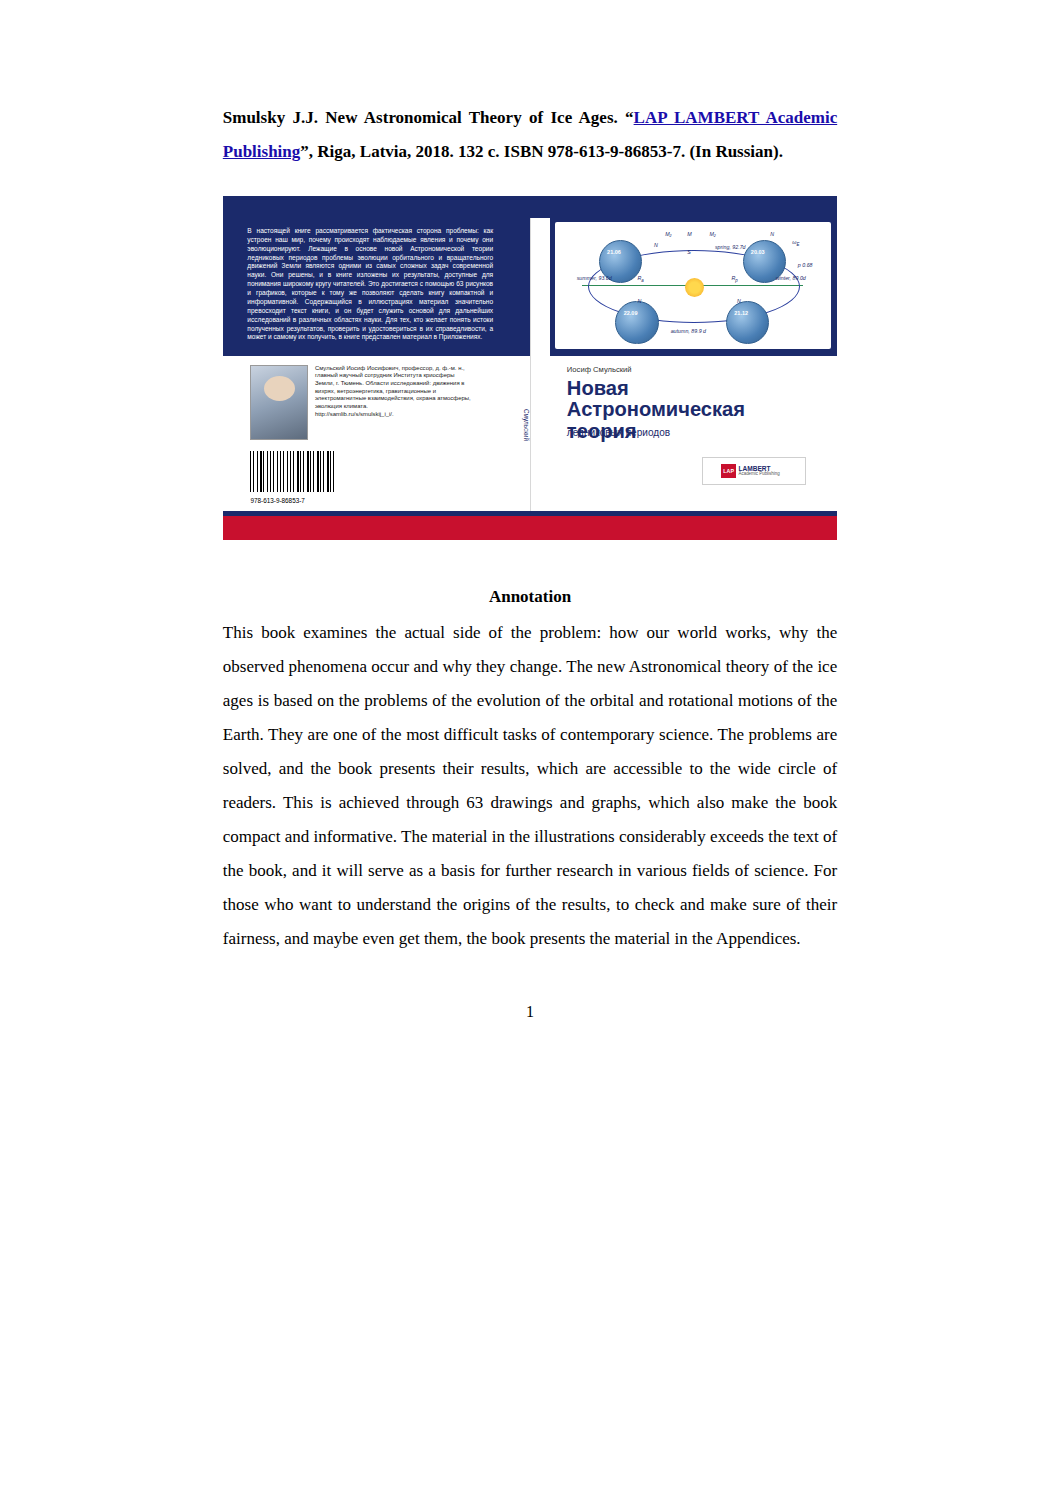Smulsky J.J. New Astronomical Theory of Ice Ages. “LAP LAMBERT Academic Publishing”, Riga, Latvia, 2018. 132 c. ISBN 978-613-9-86853-7. (In Russian).
В настоящей книге рассматривается фактическая сторона проблемы: как устроен наш мир, почему происходят наблюдаемые явления и почему они эволюционируют. Лежащие в основе новой Астрономической теории ледниковых периодов проблемы эволюции орбитального и вращательного движений Земли являются одними из самых сложных задач современной науки. Они решены, и в книге изложены их результаты, доступные для понимания широкому кругу читателей. Это достигается с помощью 63 рисунков и графиков, которые к тому же позволяют сделать книгу компактной и информативной. Содержащийся в иллюстрациях материал значительно превосходит текст книги, и он будет служить основой для дальнейших исследований в различных областях науки. Для тех, кто желает понять истоки полученных результатов, проверить и удостовериться в их справедливости, а может и самому их получить, в книге представлен материал в Приложениях.
Новая Астрономическая теория
Смульский
21.06
20.03
22.09
21.12
M₂
M
M₂
N
ωE
N
S
spring, 92.7d
summer, 93.6d
Ra
Rp
winter, 89.0d
autumn, 89.9 d
p 0.68
N
N
Иосиф Смульский
Новая
Астрономическая
теория
ледниковых периодов
Смульский Иосиф Иосифович, профессор, д. ф.-м. н., главный научный сотрудник Института криосферы Земли, г. Тюмень. Области исследований: движения в вихрях, ветроэнергетика, гравитационные и электромагнитные взаимодействия, охрана атмосферы, эволюция климата.
http://samlib.ru/s/smulskij_i_i/.
978-613-9-86853-7
LAP
LAMBERTAcademic Publishing
Annotation
This book examines the actual side of the problem: how our world works, why the observed phenomena occur and why they change. The new Astronomical theory of the ice ages is based on the problems of the evolution of the orbital and rotational motions of the Earth. They are one of the most difficult tasks of contemporary science. The problems are solved, and the book presents their results, which are accessible to the wide circle of readers. This is achieved through 63 drawings and graphs, which also make the book compact and informative. The material in the illustrations considerably exceeds the text of the book, and it will serve as a basis for further research in various fields of science. For those who want to understand the origins of the results, to check and make sure of their fairness, and maybe even get them, the book presents the material in the Appendices.
1